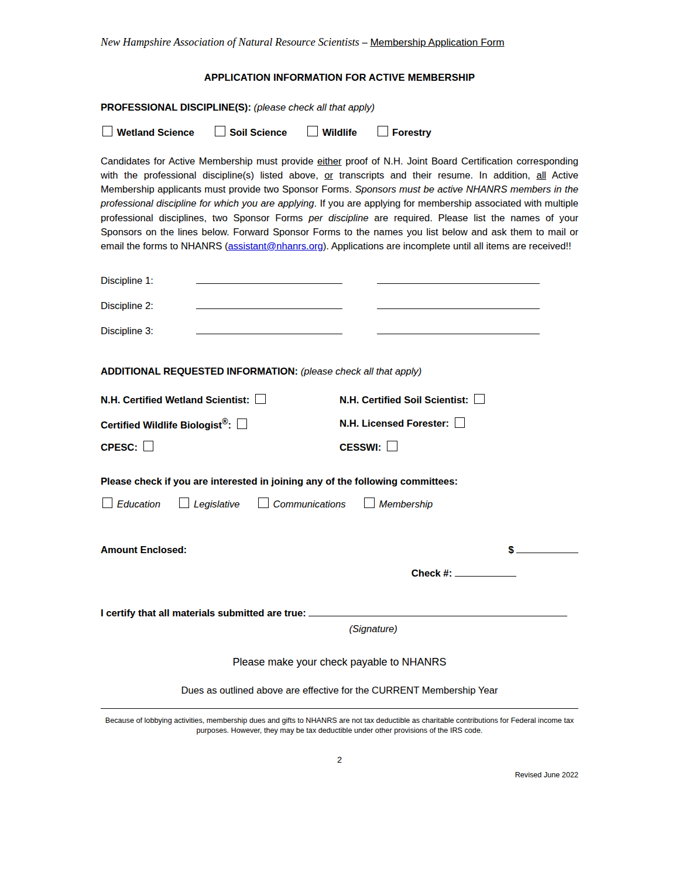New Hampshire Association of Natural Resource Scientists – Membership Application Form
APPLICATION INFORMATION FOR ACTIVE MEMBERSHIP
PROFESSIONAL DISCIPLINE(S): (please check all that apply)
Wetland Science Soil Science Wildlife Forestry
Candidates for Active Membership must provide either proof of N.H. Joint Board Certification corresponding with the professional discipline(s) listed above, or transcripts and their resume. In addition, all Active Membership applicants must provide two Sponsor Forms. Sponsors must be active NHANRS members in the professional discipline for which you are applying. If you are applying for membership associated with multiple professional disciplines, two Sponsor Forms per discipline are required. Please list the names of your Sponsors on the lines below. Forward Sponsor Forms to the names you list below and ask them to mail or email the forms to NHANRS (assistant@nhanrs.org). Applications are incomplete until all items are received!!
| Discipline 1: | | |
| Discipline 2: | | |
| Discipline 3: | | |
ADDITIONAL REQUESTED INFORMATION: (please check all that apply)
| N.H. Certified Wetland Scientist: | N.H. Certified Soil Scientist: |
| Certified Wildlife Biologist ® : | N.H. Licensed Forester: |
| CPESC: | CESSWI: |
Please check if you are interested in joining any of the following committees:
Education Legislative Communications Membership
Amount Enclosed: $
Check #:
I certify that all materials submitted are true:
(Signature)
Please make your check payable to NHANRS
Dues as outlined above are effective for the CURRENT Membership Year
Because of lobbying activities, membership dues and gifts to NHANRS are not tax deductible as charitable contributions for Federal income tax purposes. However, they may be tax deductible under other provisions of the IRS code.
2
Revised June 2022